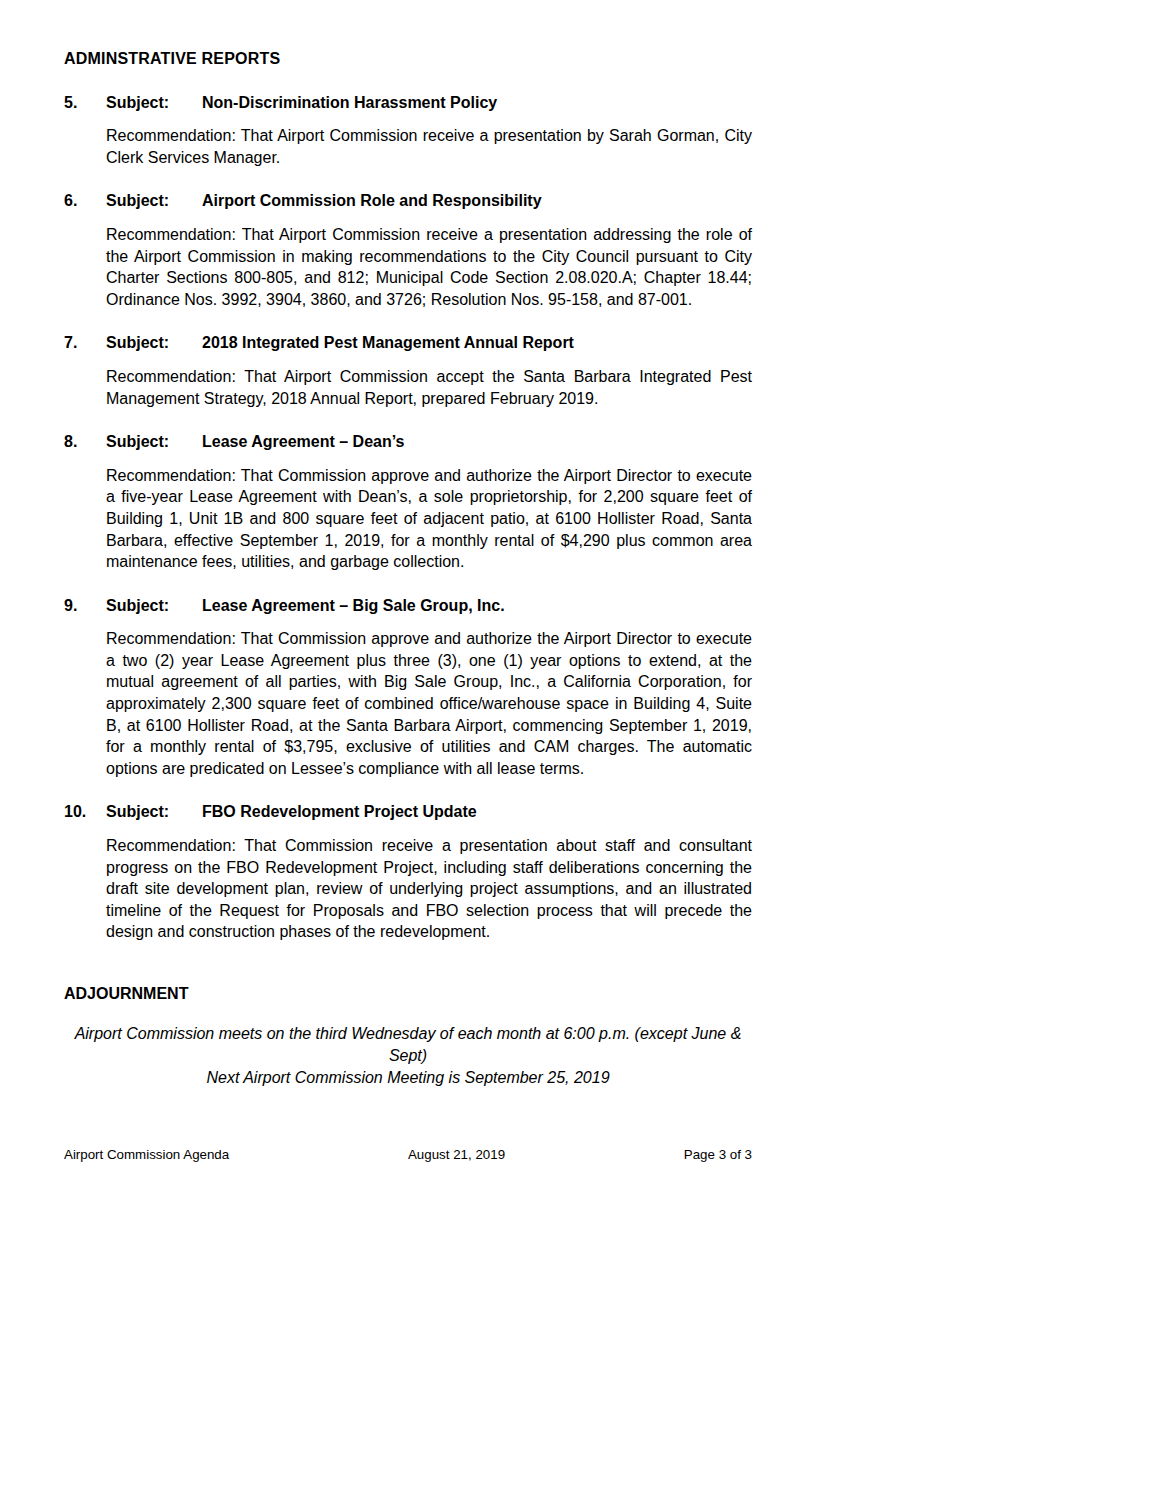ADMINSTRATIVE REPORTS
5. Subject: Non-Discrimination Harassment Policy
Recommendation: That Airport Commission receive a presentation by Sarah Gorman, City Clerk Services Manager.
6. Subject: Airport Commission Role and Responsibility
Recommendation: That Airport Commission receive a presentation addressing the role of the Airport Commission in making recommendations to the City Council pursuant to City Charter Sections 800-805, and 812; Municipal Code Section 2.08.020.A; Chapter 18.44; Ordinance Nos. 3992, 3904, 3860, and 3726; Resolution Nos. 95-158, and 87-001.
7. Subject: 2018 Integrated Pest Management Annual Report
Recommendation: That Airport Commission accept the Santa Barbara Integrated Pest Management Strategy, 2018 Annual Report, prepared February 2019.
8. Subject: Lease Agreement – Dean’s
Recommendation: That Commission approve and authorize the Airport Director to execute a five-year Lease Agreement with Dean’s, a sole proprietorship, for 2,200 square feet of Building 1, Unit 1B and 800 square feet of adjacent patio, at 6100 Hollister Road, Santa Barbara, effective September 1, 2019, for a monthly rental of $4,290 plus common area maintenance fees, utilities, and garbage collection.
9. Subject: Lease Agreement – Big Sale Group, Inc.
Recommendation: That Commission approve and authorize the Airport Director to execute a two (2) year Lease Agreement plus three (3), one (1) year options to extend, at the mutual agreement of all parties, with Big Sale Group, Inc., a California Corporation, for approximately 2,300 square feet of combined office/warehouse space in Building 4, Suite B, at 6100 Hollister Road, at the Santa Barbara Airport, commencing September 1, 2019, for a monthly rental of $3,795, exclusive of utilities and CAM charges. The automatic options are predicated on Lessee’s compliance with all lease terms.
10. Subject: FBO Redevelopment Project Update
Recommendation: That Commission receive a presentation about staff and consultant progress on the FBO Redevelopment Project, including staff deliberations concerning the draft site development plan, review of underlying project assumptions, and an illustrated timeline of the Request for Proposals and FBO selection process that will precede the design and construction phases of the redevelopment.
ADJOURNMENT
Airport Commission meets on the third Wednesday of each month at 6:00 p.m. (except June & Sept)
Next Airport Commission Meeting is September 25, 2019
Airport Commission Agenda August 21, 2019 Page 3 of 3